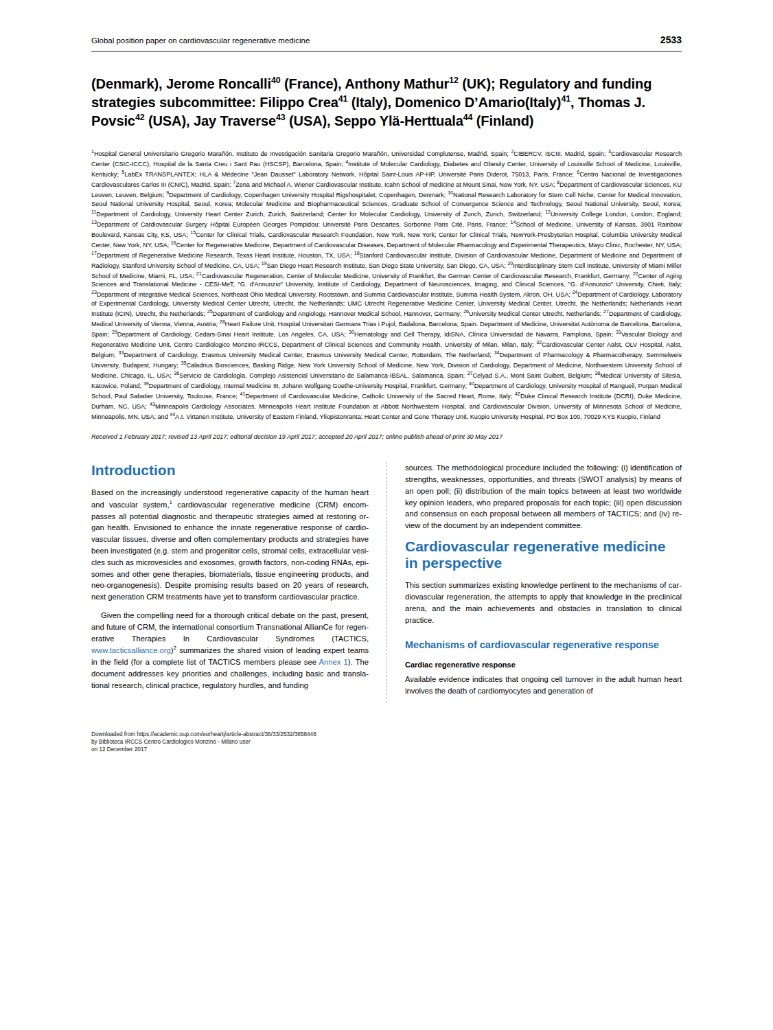Global position paper on cardiovascular regenerative medicine 2533
(Denmark), Jerome Roncalli40 (France), Anthony Mathur12 (UK); Regulatory and funding strategies subcommittee: Filippo Crea41 (Italy), Domenico DʼAmario(Italy)41, Thomas J. Povsic42 (USA), Jay Traverse43 (USA), Seppo Ylä-Herttuala44 (Finland)
1Hospital General Universitario Gregorio Marañón, Instituto de Investigación Sanitaria Gregorio Marañón, Universidad Complutense, Madrid, Spain; 2CIBERCV, ISCIII, Madrid, Spain; 3Cardiovascular Research Center (CSIC-ICCC), Hospital de la Santa Creu i Sant Pau (HSCSP), Barcelona, Spain; 4Institute of Molecular Cardiology, Diabetes and Obesity Center, University of Louisville School of Medicine, Louisville, Kentucky; 5LabEx TRANSPLANTEX; HLA & Médecine "Jean Dausset" Laboratory Network, Hôpital Saint-Louis AP-HP, Université Paris Diderot, 75013, Paris, France; 6Centro Nacional de Investigaciones Cardiovasculares Carlos III (CNIC), Madrid, Spain; 7Zena and Michael A. Wiener Cardiovascular Institute, Icahn School of medicine at Mount Sinai, New York, NY, USA; 8Department of Cardiovascular Sciences, KU Leuven, Leuven, Belgium; 9Department of Cardiology, Copenhagen University Hospital Rigshospitalet, Copenhagen, Denmark; 10National Research Laboratory for Stem Cell Niche, Center for Medical Innovation, Seoul National University Hospital, Seoul, Korea; Molecular Medicine and Biopharmaceutical Sciences, Graduate School of Convergence Science and Technology, Seoul National University, Seoul, Korea; 11Department of Cardiology, University Heart Center Zurich, Zurich, Switzerland; Center for Molecular Cardiology, University of Zurich, Zurich, Switzerland; 12University College London, London, England; 13Department of Cardiovascular Surgery Hôpital Européen Georges Pompidou; Université Paris Descartes, Sorbonne Paris Cité, Paris, France; 14School of Medicine, University of Kansas, 3901 Rainbow Boulevard, Kansas City, KS, USA; 15Center for Clinical Trials, Cardiovascular Research Foundation, New York, New York; Center for Clinical Trials, NewYork-Presbyterian Hospital, Columbia University Medical Center, New York, NY, USA; 16Center for Regenerative Medicine, Department of Cardiovascular Diseases, Department of Molecular Pharmacology and Experimental Therapeutics, Mayo Clinic, Rochester, NY, USA; 17Department of Regenerative Medicine Research, Texas Heart Institute, Houston, TX, USA; 18Stanford Cardiovascular Institute, Division of Cardiovascular Medicine, Department of Medicine and Department of Radiology, Stanford University School of Medicine, CA, USA; 19San Diego Heart Research Institute, San Diego State University, San Diego, CA, USA; 20Interdisciplinary Stem Cell Institute, University of Miami Miller School of Medicine, Miami, FL, USA; 21Cardiovascular Regeneration, Center of Molecular Medicine, University of Frankfurt, the German Center of Cardiovascular Research, Frankfurt, Germany; 22Center of Aging Sciences and Translational Medicine - CESI-MeT, "G. d'Annunzio" University, Institute of Cardiology, Department of Neurosciences, Imaging, and Clinical Sciences, "G. d'Annunzio" University, Chieti, Italy; 23Department of Integrative Medical Sciences, Northeast Ohio Medical University, Rootstown, and Summa Cardiovascular Institute, Summa Health System, Akron, OH, USA; 24Department of Cardiology, Laboratory of Experimental Cardiology, University Medical Center Utrecht, Utrecht, the Netherlands; UMC Utrecht Regenerative Medicine Center, University Medical Center, Utrecht, the Netherlands; Netherlands Heart Institute (ICIN), Utrecht, the Netherlands; 25Department of Cardiology and Angiology, Hannover Medical School, Hannover, Germany; 26University Medical Center Utrecht, Netherlands; 27Department of Cardiology, Medical University of Vienna, Vienna, Austria; 28Heart Failure Unit, Hospital Universitari Germans Trias i Pujol, Badalona, Barcelona, Spain. Department of Medicine, Universitat Autònoma de Barcelona, Barcelona, Spain; 29Department of Cardiology, Cedars-Sinai Heart Institute, Los Angeles, CA, USA; 30Hematology and Cell Therapy, IdiSNA, Clínica Universidad de Navarra, Pamplona, Spain; 31Vascular Biology and Regenerative Medicine Unit, Centro Cardiologico Monzino-IRCCS, Department of Clinical Sciences and Community Health, University of Milan, Milan, Italy; 32Cardiovascular Center Aalst, OLV Hospital, Aalst, Belgium; 33Department of Cardiology, Erasmus University Medical Center, Erasmus University Medical Center, Rotterdam, The Netherland; 34Department of Pharmacology & Pharmacotherapy, Semmelweis University, Budapest, Hungary; 35Caladrius Biosciences, Basking Ridge, New York University School of Medicine, New York, Division of Cardiology, Department of Medicine, Northwestern University School of Medicine, Chicago, IL, USA; 36Servicio de Cardiología, Complejo Asistencial Universitario de Salamanca-IBSAL, Salamanca, Spain; 37Celyad S.A., Mont Saint Guibert, Belgium; 38Medical University of Silesia, Katowice, Poland; 39Department of Cardiology, Internal Medicine III, Johann Wolfgang Goethe-University Hospital, Frankfurt, Germany; 40Department of Cardiology, University Hospital of Rangueil, Purpan Medical School, Paul Sabatier University, Toulouse, France; 41Department of Cardiovascular Medicine, Catholic University of the Sacred Heart, Rome, Italy; 42Duke Clinical Research Institute (DCRI), Duke Medicine, Durham, NC, USA; 43Minneapolis Cardiology Associates, Minneapolis Heart Institute Foundation at Abbott Northwestern Hospital, and Cardiovascular Division, University of Minnesota School of Medicine, Minneapolis, MN, USA; and 44A.I. Virtanen Institute, University of Eastern Finland, Yliopistonranta; Heart Center and Gene Therapy Unit, Kuopio University Hospital, PO Box 100, 70029 KYS Kuopio, Finland
Received 1 February 2017; revised 13 April 2017; editorial decision 19 April 2017; accepted 20 April 2017; online publish-ahead-of-print 30 May 2017
Introduction
Based on the increasingly understood regenerative capacity of the human heart and vascular system,1 cardiovascular regenerative medicine (CRM) encompasses all potential diagnostic and therapeutic strategies aimed at restoring organ health. Envisioned to enhance the innate regenerative response of cardiovascular tissues, diverse and often complementary products and strategies have been investigated (e.g. stem and progenitor cells, stromal cells, extracellular vesicles such as microvesicles and exosomes, growth factors, non-coding RNAs, episomes and other gene therapies, biomaterials, tissue engineering products, and neo-organogenesis). Despite promising results based on 20 years of research, next generation CRM treatments have yet to transform cardiovascular practice.
Given the compelling need for a thorough critical debate on the past, present, and future of CRM, the international consortium Transnational AllianCe for regenerative Therapies In Cardiovascular Syndromes (TACTICS, www.tacticsalliance.org)2 summarizes the shared vision of leading expert teams in the field (for a complete list of TACTICS members please see Annex 1). The document addresses key priorities and challenges, including basic and translational research, clinical practice, regulatory hurdles, and funding
sources. The methodological procedure included the following: (i) identification of strengths, weaknesses, opportunities, and threats (SWOT analysis) by means of an open poll; (ii) distribution of the main topics between at least two worldwide key opinion leaders, who prepared proposals for each topic; (iii) open discussion and consensus on each proposal between all members of TACTICS; and (iv) review of the document by an independent committee.
Cardiovascular regenerative medicine in perspective
This section summarizes existing knowledge pertinent to the mechanisms of cardiovascular regeneration, the attempts to apply that knowledge in the preclinical arena, and the main achievements and obstacles in translation to clinical practice.
Mechanisms of cardiovascular regenerative response
Cardiac regenerative response
Available evidence indicates that ongoing cell turnover in the adult human heart involves the death of cardiomyocytes and generation of
Downloaded from https://academic.oup.com/eurheartj/article-abstract/38/33/2532/3858448
by Biblioteca IRCCS Centro Cardiologico Monzino - Milano user
on 12 December 2017